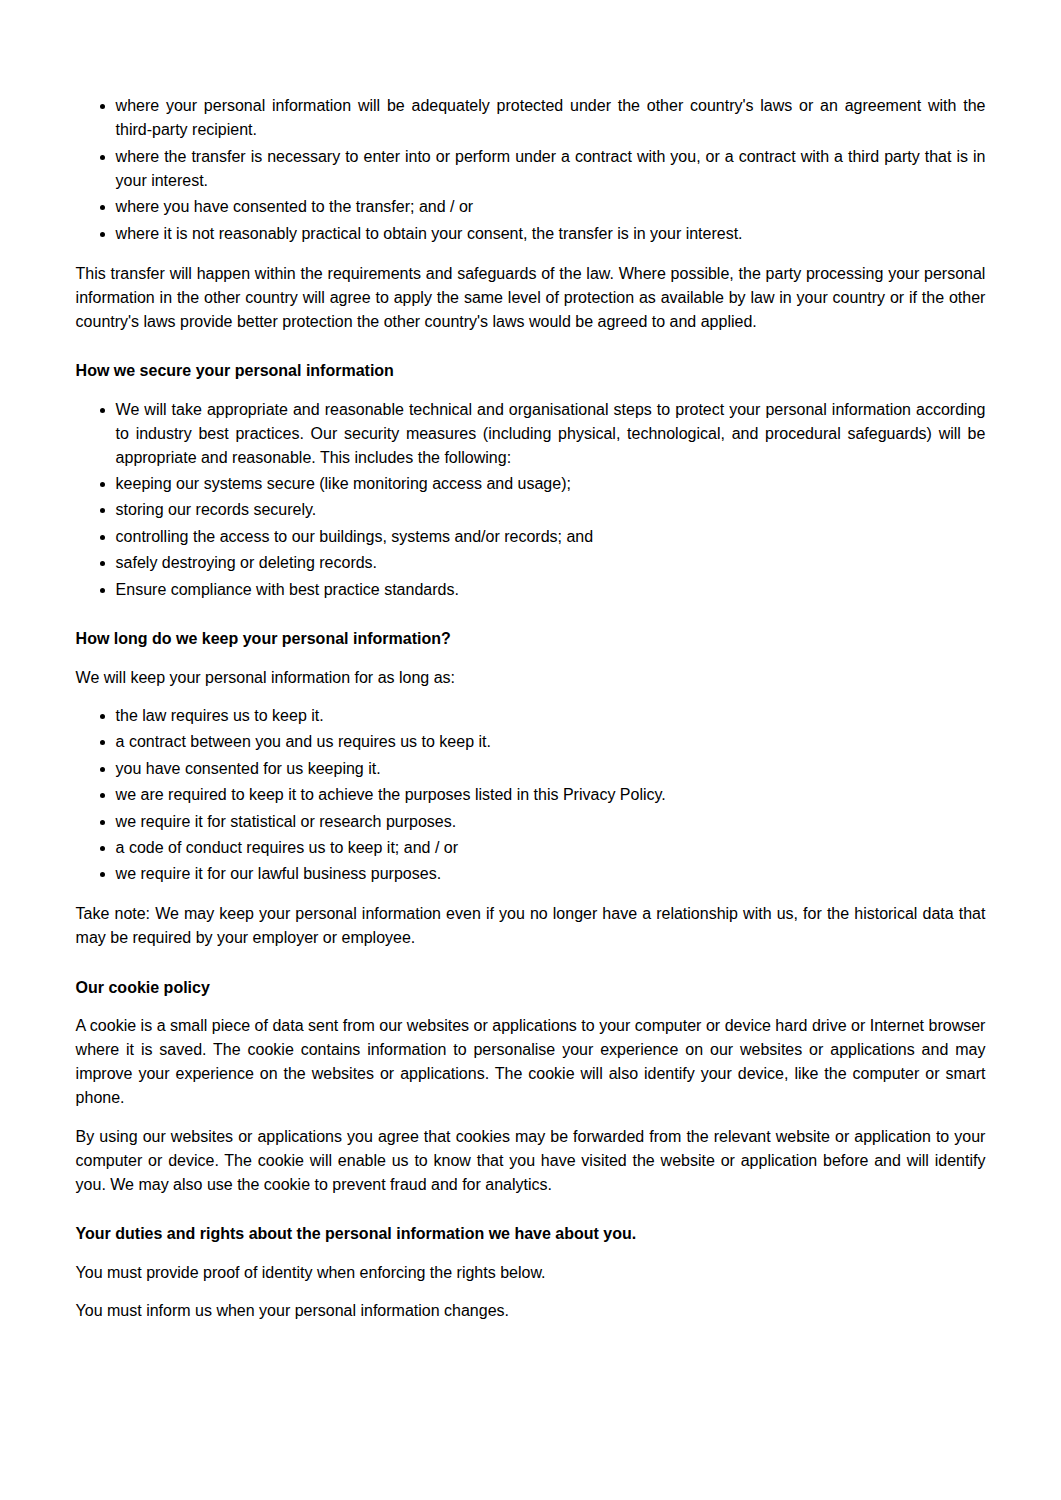where your personal information will be adequately protected under the other country's laws or an agreement with the third-party recipient.
where the transfer is necessary to enter into or perform under a contract with you, or a contract with a third party that is in your interest.
where you have consented to the transfer; and / or
where it is not reasonably practical to obtain your consent, the transfer is in your interest.
This transfer will happen within the requirements and safeguards of the law. Where possible, the party processing your personal information in the other country will agree to apply the same level of protection as available by law in your country or if the other country's laws provide better protection the other country's laws would be agreed to and applied.
How we secure your personal information
We will take appropriate and reasonable technical and organisational steps to protect your personal information according to industry best practices. Our security measures (including physical, technological, and procedural safeguards) will be appropriate and reasonable. This includes the following:
keeping our systems secure (like monitoring access and usage);
storing our records securely.
controlling the access to our buildings, systems and/or records; and
safely destroying or deleting records.
Ensure compliance with best practice standards.
How long do we keep your personal information?
We will keep your personal information for as long as:
the law requires us to keep it.
a contract between you and us requires us to keep it.
you have consented for us keeping it.
we are required to keep it to achieve the purposes listed in this Privacy Policy.
we require it for statistical or research purposes.
a code of conduct requires us to keep it; and / or
we require it for our lawful business purposes.
Take note: We may keep your personal information even if you no longer have a relationship with us, for the historical data that may be required by your employer or employee.
Our cookie policy
A cookie is a small piece of data sent from our websites or applications to your computer or device hard drive or Internet browser where it is saved. The cookie contains information to personalise your experience on our websites or applications and may improve your experience on the websites or applications. The cookie will also identify your device, like the computer or smart phone.
By using our websites or applications you agree that cookies may be forwarded from the relevant website or application to your computer or device. The cookie will enable us to know that you have visited the website or application before and will identify you. We may also use the cookie to prevent fraud and for analytics.
Your duties and rights about the personal information we have about you.
You must provide proof of identity when enforcing the rights below.
You must inform us when your personal information changes.